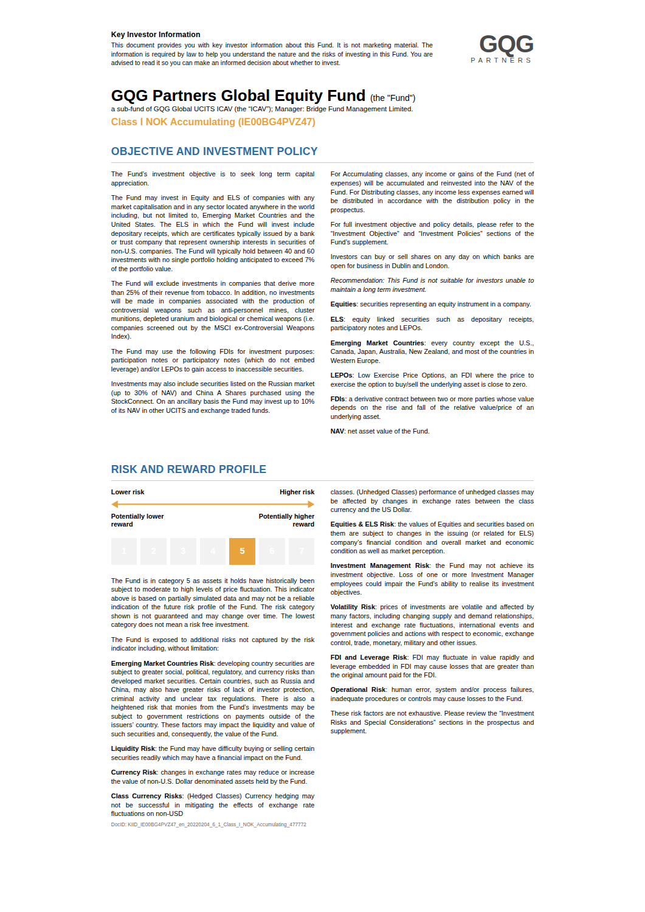Key Investor Information
This document provides you with key investor information about this Fund. It is not marketing material. The information is required by law to help you understand the nature and the risks of investing in this Fund. You are advised to read it so you can make an informed decision about whether to invest.
GQG
PARTNERS
GQG Partners Global Equity Fund (the "Fund")
a sub-fund of GQG Global UCITS ICAV (the “ICAV”); Manager: Bridge Fund Management Limited.
Class I NOK Accumulating (IE00BG4PVZ47)
OBJECTIVE AND INVESTMENT POLICY
The Fund’s investment objective is to seek long term capital appreciation.
The Fund may invest in Equity and ELS of companies with any market capitalisation and in any sector located anywhere in the world including, but not limited to, Emerging Market Countries and the United States. The ELS in which the Fund will invest include depositary receipts, which are certificates typically issued by a bank or trust company that represent ownership interests in securities of non-U.S. companies. The Fund will typically hold between 40 and 60 investments with no single portfolio holding anticipated to exceed 7% of the portfolio value.
The Fund will exclude investments in companies that derive more than 25% of their revenue from tobacco. In addition, no investments will be made in companies associated with the production of controversial weapons such as anti-personnel mines, cluster munitions, depleted uranium and biological or chemical weapons (i.e. companies screened out by the MSCI ex-Controversial Weapons Index).
The Fund may use the following FDIs for investment purposes: participation notes or participatory notes (which do not embed leverage) and/or LEPOs to gain access to inaccessible securities.
Investments may also include securities listed on the Russian market (up to 30% of NAV) and China A Shares purchased using the StockConnect. On an ancillary basis the Fund may invest up to 10% of its NAV in other UCITS and exchange traded funds.
For Accumulating classes, any income or gains of the Fund (net of expenses) will be accumulated and reinvested into the NAV of the Fund. For Distributing classes, any income less expenses earned will be distributed in accordance with the distribution policy in the prospectus.
For full investment objective and policy details, please refer to the “Investment Objective” and “Investment Policies” sections of the Fund’s supplement.
Investors can buy or sell shares on any day on which banks are open for business in Dublin and London.
Recommendation: This Fund is not suitable for investors unable to maintain a long term investment.
Equities: securities representing an equity instrument in a company.
ELS: equity linked securities such as depositary receipts, participatory notes and LEPOs.
Emerging Market Countries: every country except the U.S., Canada, Japan, Australia, New Zealand, and most of the countries in Western Europe.
LEPOs: Low Exercise Price Options, an FDI where the price to exercise the option to buy/sell the underlying asset is close to zero.
FDIs: a derivative contract between two or more parties whose value depends on the rise and fall of the relative value/price of an underlying asset.
NAV: net asset value of the Fund.
RISK AND REWARD PROFILE
Lower risk Higher risk
Potentially lower
reward Potentially higher
reward
1
2
3
4
5
6
7
The Fund is in category 5 as assets it holds have historically been subject to moderate to high levels of price fluctuation. This indicator above is based on partially simulated data and may not be a reliable indication of the future risk profile of the Fund. The risk category shown is not guaranteed and may change over time. The lowest category does not mean a risk free investment.
The Fund is exposed to additional risks not captured by the risk indicator including, without limitation:
Emerging Market Countries Risk: developing country securities are subject to greater social, political, regulatory, and currency risks than developed market securities. Certain countries, such as Russia and China, may also have greater risks of lack of investor protection, criminal activity and unclear tax regulations. There is also a heightened risk that monies from the Fund’s investments may be subject to government restrictions on payments outside of the issuers’ country. These factors may impact the liquidity and value of such securities and, consequently, the value of the Fund.
Liquidity Risk: the Fund may have difficulty buying or selling certain securities readily which may have a financial impact on the Fund.
Currency Risk: changes in exchange rates may reduce or increase the value of non-U.S. Dollar denominated assets held by the Fund.
Class Currency Risks: (Hedged Classes) Currency hedging may not be successful in mitigating the effects of exchange rate fluctuations on non-USD
classes. (Unhedged Classes) performance of unhedged classes may be affected by changes in exchange rates between the class currency and the US Dollar.
Equities & ELS Risk: the values of Equities and securities based on them are subject to changes in the issuing (or related for ELS) company’s financial condition and overall market and economic condition as well as market perception.
Investment Management Risk: the Fund may not achieve its investment objective. Loss of one or more Investment Manager employees could impair the Fund’s ability to realise its investment objectives.
Volatility Risk: prices of investments are volatile and affected by many factors, including changing supply and demand relationships, interest and exchange rate fluctuations, international events and government policies and actions with respect to economic, exchange control, trade, monetary, military and other issues.
FDI and Leverage Risk: FDI may fluctuate in value rapidly and leverage embedded in FDI may cause losses that are greater than the original amount paid for the FDI.
Operational Risk: human error, system and/or process failures, inadequate procedures or controls may cause losses to the Fund.
These risk factors are not exhaustive. Please review the “Investment Risks and Special Considerations” sections in the prospectus and supplement.
DocID: KIID_IE00BG4PVZ47_en_20220204_6_1_Class_I_NOK_Accumulating_477772